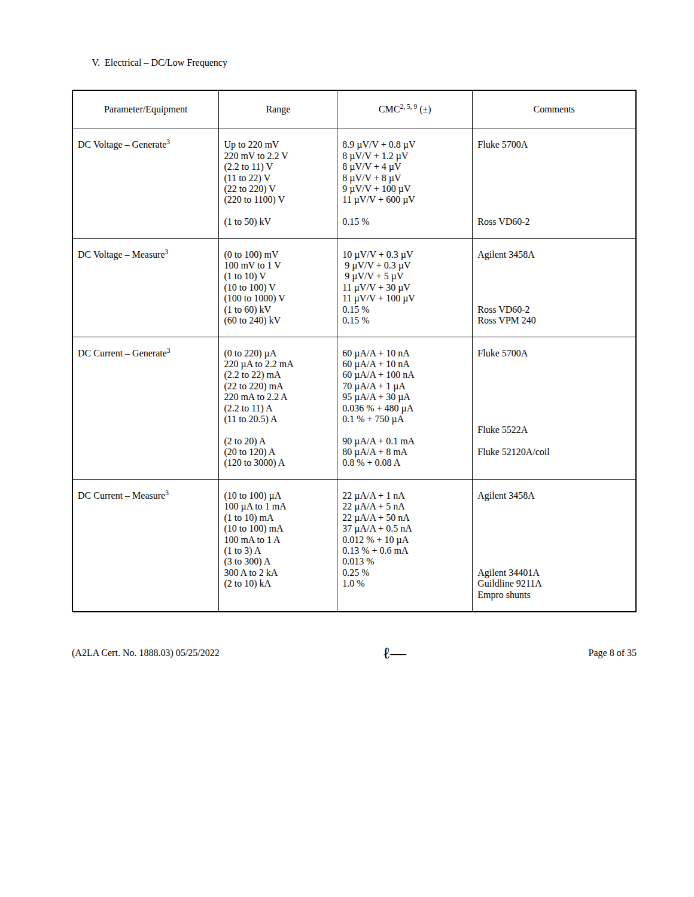V. Electrical – DC/Low Frequency
| Parameter/Equipment | Range | CMC 2, 5, 9 (±) | Comments |
| --- | --- | --- | --- |
| DC Voltage – Generate 3 | Up to 220 mV 220 mV to 2.2 V (2.2 to 11) V (11 to 22) V (22 to 220) V (220 to 1100) V (1 to 50) kV | 8.9 µV/V + 0.8 µV 8 µV/V + 1.2 µV 8 µV/V + 4 µV 8 µV/V + 8 µV 9 µV/V + 100 µV 11 µV/V + 600 µV 0.15 % | Fluke 5700A Ross VD60-2 |
| DC Voltage – Measure 3 | (0 to 100) mV 100 mV to 1 V (1 to 10) V (10 to 100) V (100 to 1000) V (1 to 60) kV (60 to 240) kV | 10 µV/V + 0.3 µV 9 µV/V + 0.3 µV 9 µV/V + 5 µV 11 µV/V + 30 µV 11 µV/V + 100 µV 0.15 % 0.15 % | Agilent 3458A Ross VD60-2 Ross VPM 240 |
| DC Current – Generate 3 | (0 to 220) µA 220 µA to 2.2 mA (2.2 to 22) mA (22 to 220) mA 220 mA to 2.2 A (2.2 to 11) A (11 to 20.5) A (2 to 20) A (20 to 120) A (120 to 3000) A | 60 µA/A + 10 nA 60 µA/A + 10 nA 60 µA/A + 100 nA 70 µA/A + 1 µA 95 µA/A + 30 µA 0.036 % + 480 µA 0.1 % + 750 µA 90 µA/A + 0.1 mA 80 µA/A + 8 mA 0.8 % + 0.08 A | Fluke 5700A Fluke 5522A Fluke 52120A/coil |
| DC Current – Measure 3 | (10 to 100) µA 100 µA to 1 mA (1 to 10) mA (10 to 100) mA 100 mA to 1 A (1 to 3) A (3 to 300) A 300 A to 2 kA (2 to 10) kA | 22 µA/A + 1 nA 22 µA/A + 5 nA 22 µA/A + 50 nA 37 µA/A + 0.5 nA 0.012 % + 10 µA 0.13 % + 0.6 mA 0.013 % 0.25 % 1.0 % | Agilent 3458A Agilent 34401A Guildline 9211A Empro shunts |
(A2LA Cert. No. 1888.03) 05/25/2022
ℓ—
Page 8 of 35